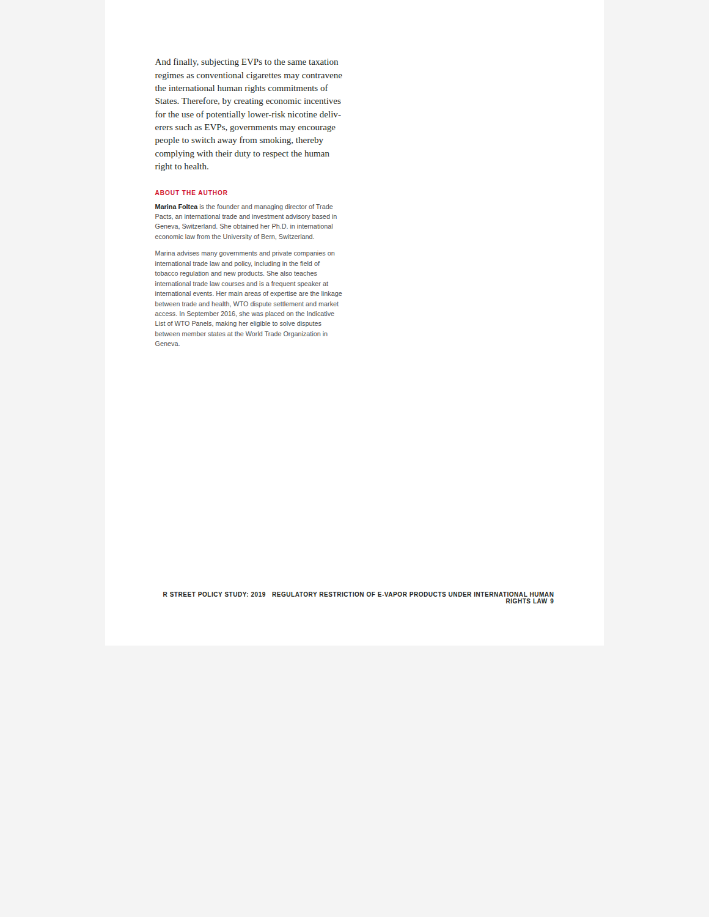And finally, subjecting EVPs to the same taxation regimes as conventional cigarettes may contravene the international human rights commitments of States. Therefore, by creating economic incentives for the use of potentially lower-risk nicotine deliverers such as EVPs, governments may encourage people to switch away from smoking, thereby complying with their duty to respect the human right to health.
About the Author
Marina Foltea is the founder and managing director of Trade Pacts, an international trade and investment advisory based in Geneva, Switzerland. She obtained her Ph.D. in international economic law from the University of Bern, Switzerland.
Marina advises many governments and private companies on international trade law and policy, including in the field of tobacco regulation and new products. She also teaches international trade law courses and is a frequent speaker at international events. Her main areas of expertise are the linkage between trade and health, WTO dispute settlement and market access. In September 2016, she was placed on the Indicative List of WTO Panels, making her eligible to solve disputes between member states at the World Trade Organization in Geneva.
R Street Policy Study: 2019 Regulatory Restriction of E-Vapor Products Under International Human Rights Law9